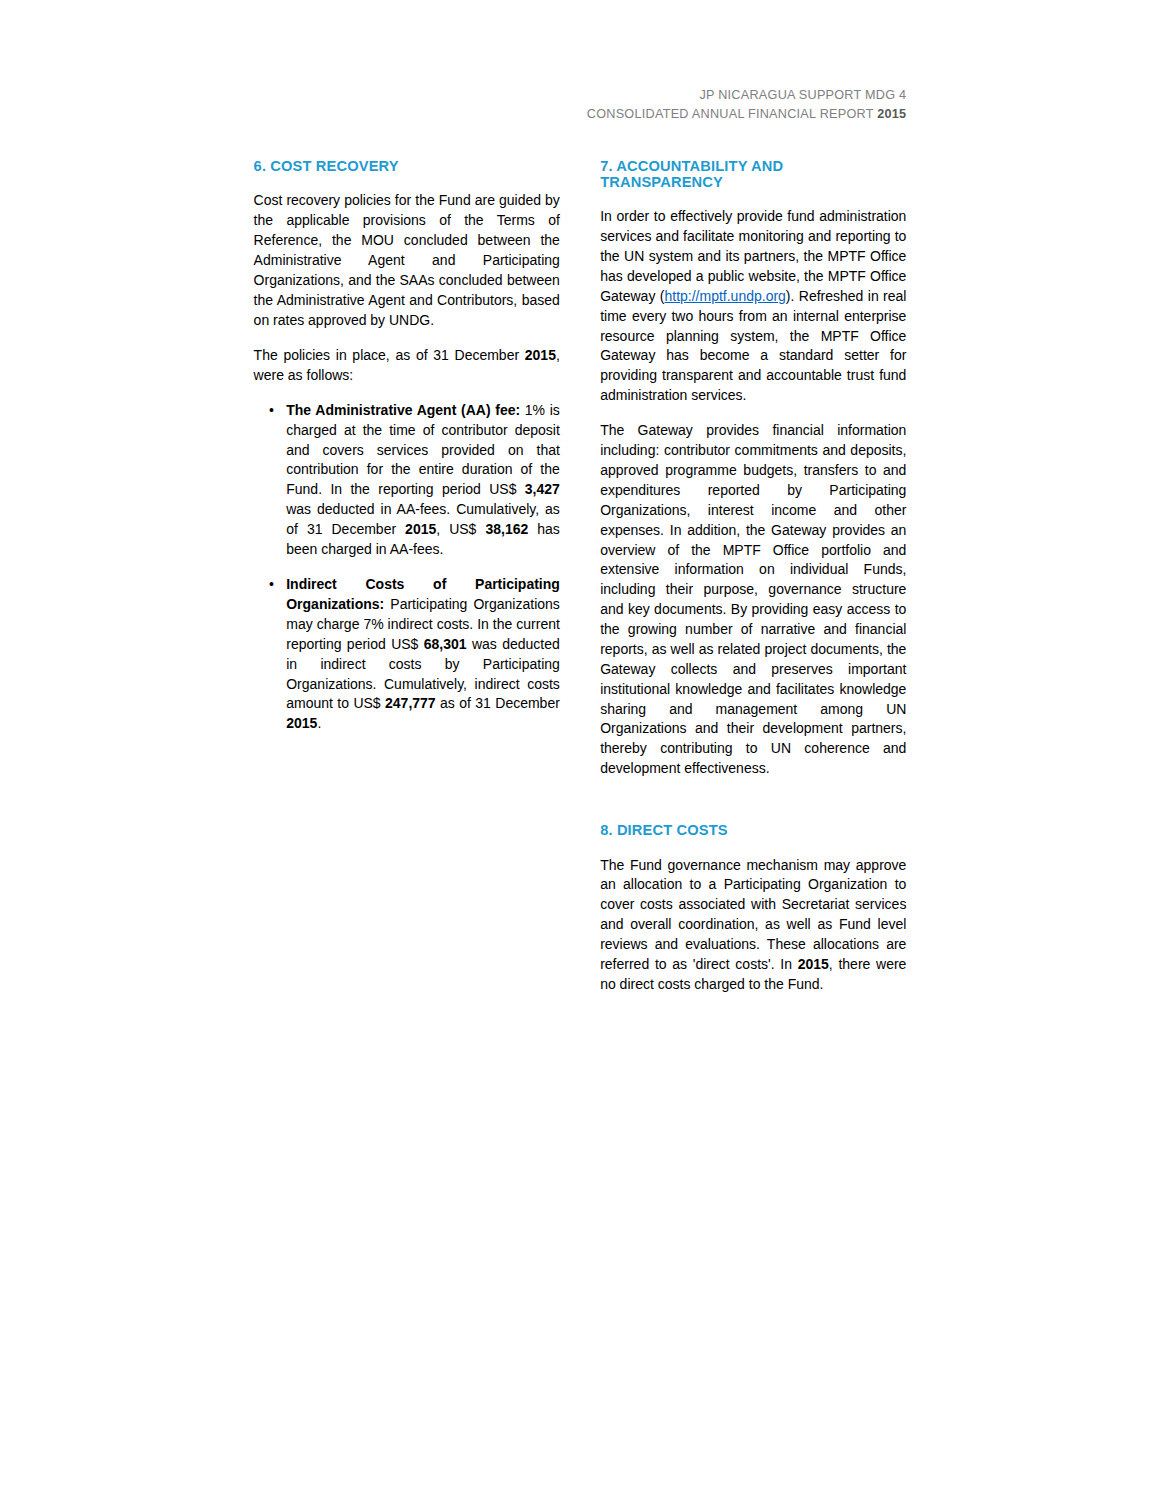JP NICARAGUA SUPPORT MDG 4
CONSOLIDATED ANNUAL FINANCIAL REPORT 2015
6. COST RECOVERY
Cost recovery policies for the Fund are guided by the applicable provisions of the Terms of Reference, the MOU concluded between the Administrative Agent and Participating Organizations, and the SAAs concluded between the Administrative Agent and Contributors, based on rates approved by UNDG.
The policies in place, as of 31 December 2015, were as follows:
The Administrative Agent (AA) fee: 1% is charged at the time of contributor deposit and covers services provided on that contribution for the entire duration of the Fund. In the reporting period US$ 3,427 was deducted in AA-fees. Cumulatively, as of 31 December 2015, US$ 38,162 has been charged in AA-fees.
Indirect Costs of Participating Organizations: Participating Organizations may charge 7% indirect costs. In the current reporting period US$ 68,301 was deducted in indirect costs by Participating Organizations. Cumulatively, indirect costs amount to US$ 247,777 as of 31 December 2015.
7. ACCOUNTABILITY AND TRANSPARENCY
In order to effectively provide fund administration services and facilitate monitoring and reporting to the UN system and its partners, the MPTF Office has developed a public website, the MPTF Office Gateway (http://mptf.undp.org). Refreshed in real time every two hours from an internal enterprise resource planning system, the MPTF Office Gateway has become a standard setter for providing transparent and accountable trust fund administration services.
The Gateway provides financial information including: contributor commitments and deposits, approved programme budgets, transfers to and expenditures reported by Participating Organizations, interest income and other expenses. In addition, the Gateway provides an overview of the MPTF Office portfolio and extensive information on individual Funds, including their purpose, governance structure and key documents. By providing easy access to the growing number of narrative and financial reports, as well as related project documents, the Gateway collects and preserves important institutional knowledge and facilitates knowledge sharing and management among UN Organizations and their development partners, thereby contributing to UN coherence and development effectiveness.
8. DIRECT COSTS
The Fund governance mechanism may approve an allocation to a Participating Organization to cover costs associated with Secretariat services and overall coordination, as well as Fund level reviews and evaluations. These allocations are referred to as 'direct costs'. In 2015, there were no direct costs charged to the Fund.